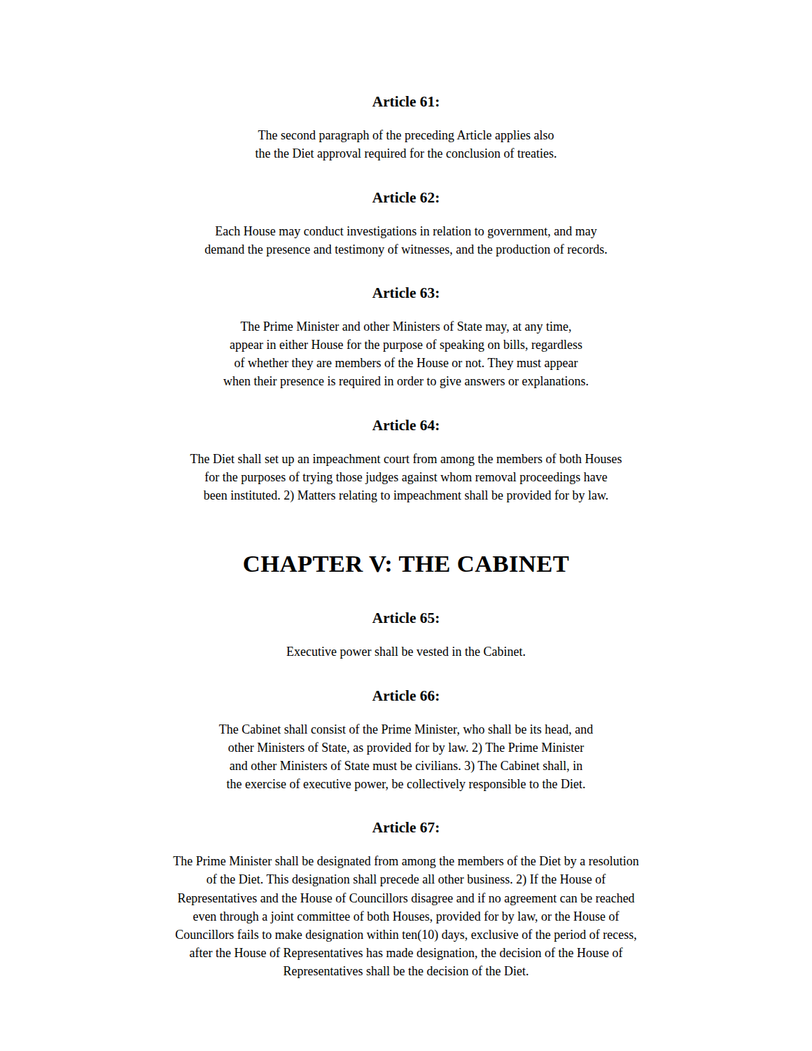Article 61:
The second paragraph of the preceding Article applies also the the Diet approval required for the conclusion of treaties.
Article 62:
Each House may conduct investigations in relation to government, and may demand the presence and testimony of witnesses, and the production of records.
Article 63:
The Prime Minister and other Ministers of State may, at any time, appear in either House for the purpose of speaking on bills, regardless of whether they are members of the House or not. They must appear when their presence is required in order to give answers or explanations.
Article 64:
The Diet shall set up an impeachment court from among the members of both Houses for the purposes of trying those judges against whom removal proceedings have been instituted. 2) Matters relating to impeachment shall be provided for by law.
CHAPTER V: THE CABINET
Article 65:
Executive power shall be vested in the Cabinet.
Article 66:
The Cabinet shall consist of the Prime Minister, who shall be its head, and other Ministers of State, as provided for by law. 2) The Prime Minister and other Ministers of State must be civilians. 3) The Cabinet shall, in the exercise of executive power, be collectively responsible to the Diet.
Article 67:
The Prime Minister shall be designated from among the members of the Diet by a resolution of the Diet. This designation shall precede all other business. 2) If the House of Representatives and the House of Councillors disagree and if no agreement can be reached even through a joint committee of both Houses, provided for by law, or the House of Councillors fails to make designation within ten(10) days, exclusive of the period of recess, after the House of Representatives has made designation, the decision of the House of Representatives shall be the decision of the Diet.